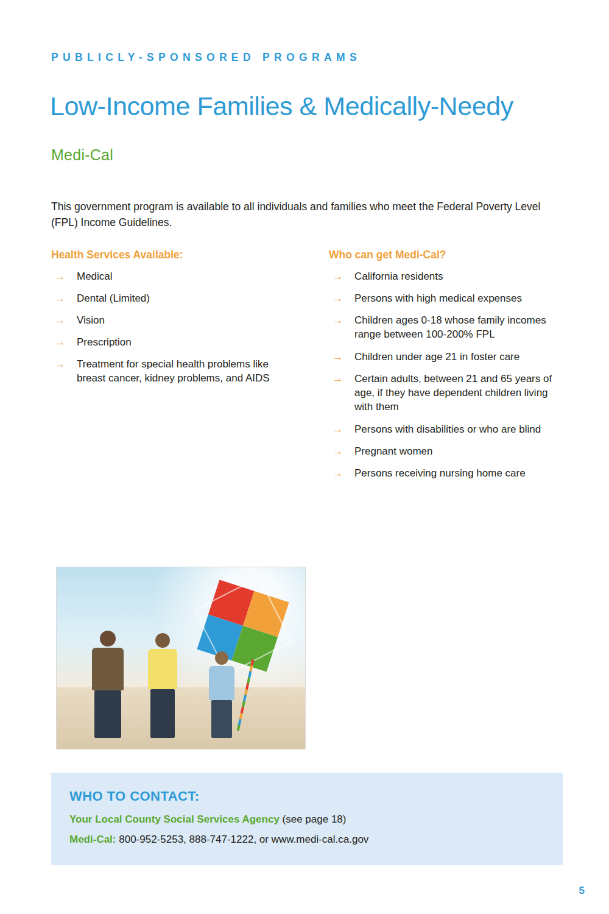Publicly-Sponsored Programs
Low-Income Families & Medically-Needy
Medi-Cal
This government program is available to all individuals and families who meet the Federal Poverty Level (FPL) Income Guidelines.
Health Services Available:
Medical
Dental (Limited)
Vision
Prescription
Treatment for special health problems like breast cancer, kidney problems, and AIDS
Who can get Medi-Cal?
California residents
Persons with high medical expenses
Children ages 0-18 whose family incomes range between 100-200% FPL
Children under age 21 in foster care
Certain adults, between 21 and 65 years of age, if they have dependent children living with them
Persons with disabilities or who are blind
Pregnant women
Persons receiving nursing home care
WHO TO CONTACT:
Your Local County Social Services Agency (see page 18)
Medi-Cal: 800-952-5253, 888-747-1222, or www.medi-cal.ca.gov
5